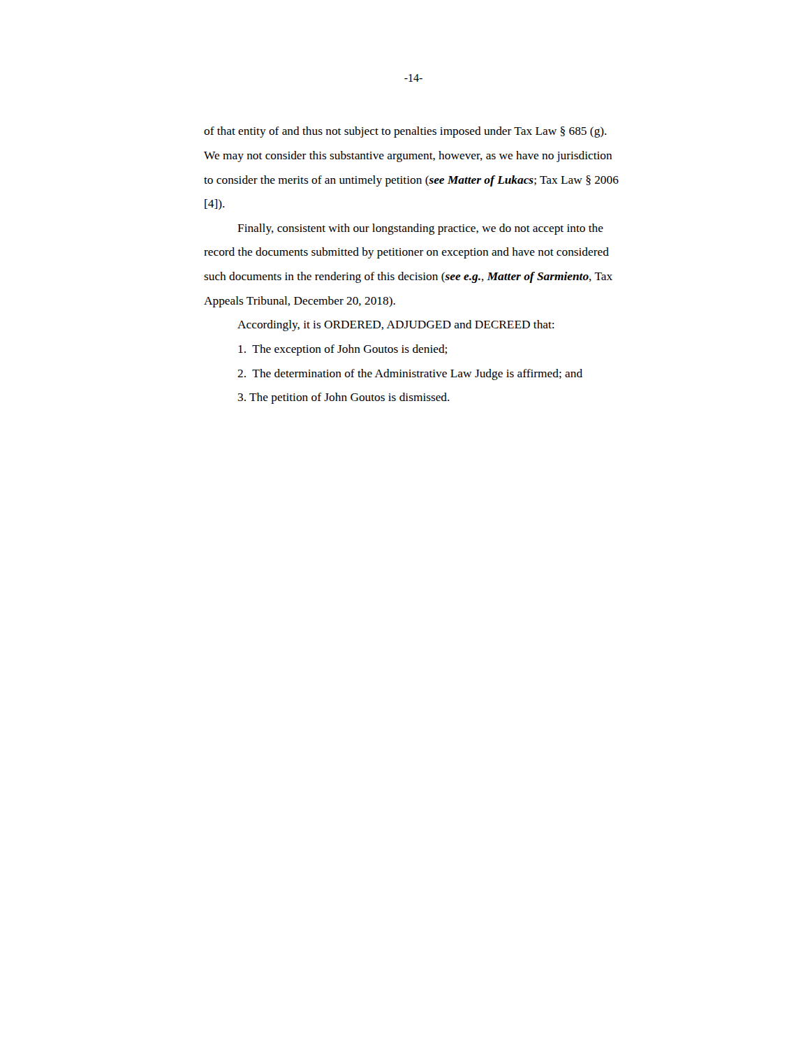-14-
of that entity of and thus not subject to penalties imposed under Tax Law § 685 (g). We may not consider this substantive argument, however, as we have no jurisdiction to consider the merits of an untimely petition (see Matter of Lukacs; Tax Law § 2006 [4]).
Finally, consistent with our longstanding practice, we do not accept into the record the documents submitted by petitioner on exception and have not considered such documents in the rendering of this decision (see e.g., Matter of Sarmiento, Tax Appeals Tribunal, December 20, 2018).
Accordingly, it is ORDERED, ADJUDGED and DECREED that:
1. The exception of John Goutos is denied;
2. The determination of the Administrative Law Judge is affirmed; and
3. The petition of John Goutos is dismissed.